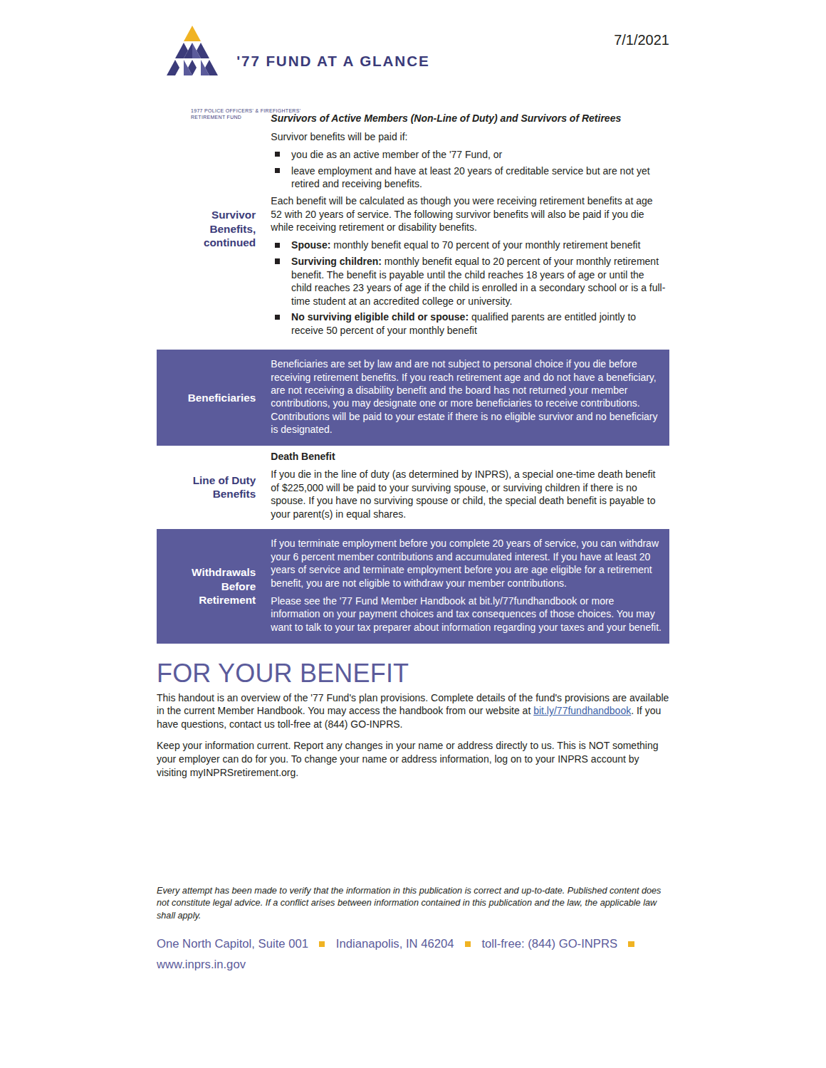7/1/2021
'77 FUND AT A GLANCE
1977 Police Officers' & Firefighters'
Retirement Fund
Survivor
Benefits,
continued
Survivors of Active Members (Non-Line of Duty) and Survivors of Retirees
Survivor benefits will be paid if:
you die as an active member of the '77 Fund, or
leave employment and have at least 20 years of creditable service but are not yet retired and receiving benefits.
Each benefit will be calculated as though you were receiving retirement benefits at age 52 with 20 years of service. The following survivor benefits will also be paid if you die while receiving retirement or disability benefits.
Spouse: monthly benefit equal to 70 percent of your monthly retirement benefit
Surviving children: monthly benefit equal to 20 percent of your monthly retirement benefit. The benefit is payable until the child reaches 18 years of age or until the child reaches 23 years of age if the child is enrolled in a secondary school or is a full-time student at an accredited college or university.
No surviving eligible child or spouse: qualified parents are entitled jointly to receive 50 percent of your monthly benefit
Beneficiaries
Beneficiaries are set by law and are not subject to personal choice if you die before receiving retirement benefits. If you reach retirement age and do not have a beneficiary, are not receiving a disability benefit and the board has not returned your member contributions, you may designate one or more beneficiaries to receive contributions. Contributions will be paid to your estate if there is no eligible survivor and no beneficiary is designated.
Line of Duty
Benefits
Death Benefit
If you die in the line of duty (as determined by INPRS), a special one-time death benefit of $225,000 will be paid to your surviving spouse, or surviving children if there is no spouse. If you have no surviving spouse or child, the special death benefit is payable to your parent(s) in equal shares.
Withdrawals
Before
Retirement
If you terminate employment before you complete 20 years of service, you can withdraw your 6 percent member contributions and accumulated interest. If you have at least 20 years of service and terminate employment before you are age eligible for a retirement benefit, you are not eligible to withdraw your member contributions.
Please see the '77 Fund Member Handbook at bit.ly/77fundhandbook or more information on your payment choices and tax consequences of those choices. You may want to talk to your tax preparer about information regarding your taxes and your benefit.
FOR YOUR BENEFIT
This handout is an overview of the '77 Fund's plan provisions. Complete details of the fund's provisions are available in the current Member Handbook. You may access the handbook from our website at bit.ly/77fundhandbook. If you have questions, contact us toll-free at (844) GO-INPRS.
Keep your information current. Report any changes in your name or address directly to us. This is NOT something your employer can do for you. To change your name or address information, log on to your INPRS account by visiting myINPRSretirement.org.
Every attempt has been made to verify that the information in this publication is correct and up-to-date. Published content does not constitute legal advice. If a conflict arises between information contained in this publication and the law, the applicable law shall apply.
One North Capitol, Suite 001 Indianapolis, IN 46204 toll-free: (844) GO-INPRS www.inprs.in.gov